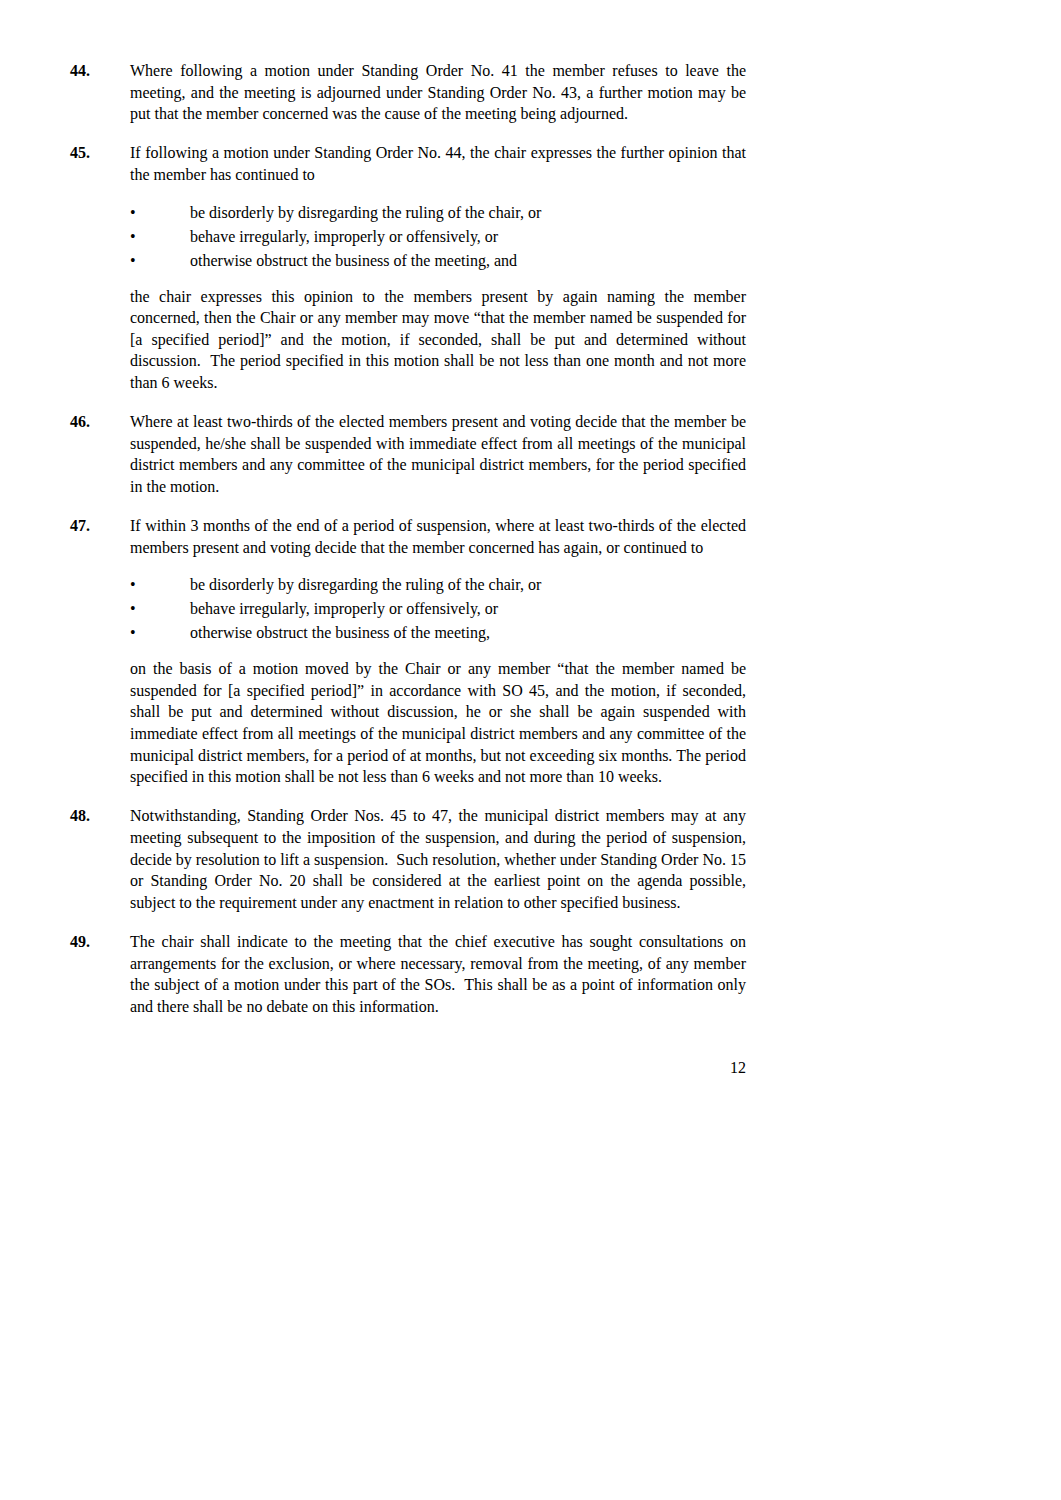44.
Where following a motion under Standing Order No. 41 the member refuses to leave the meeting, and the meeting is adjourned under Standing Order No. 43, a further motion may be put that the member concerned was the cause of the meeting being adjourned.
45.
If following a motion under Standing Order No. 44, the chair expresses the further opinion that the member has continued to
be disorderly by disregarding the ruling of the chair, or
behave irregularly, improperly or offensively, or
otherwise obstruct the business of the meeting, and
the chair expresses this opinion to the members present by again naming the member concerned, then the Chair or any member may move “that the member named be suspended for [a specified period]” and the motion, if seconded, shall be put and determined without discussion. The period specified in this motion shall be not less than one month and not more than 6 weeks.
46.
Where at least two-thirds of the elected members present and voting decide that the member be suspended, he/she shall be suspended with immediate effect from all meetings of the municipal district members and any committee of the municipal district members, for the period specified in the motion.
47.
If within 3 months of the end of a period of suspension, where at least two-thirds of the elected members present and voting decide that the member concerned has again, or continued to
be disorderly by disregarding the ruling of the chair, or
behave irregularly, improperly or offensively, or
otherwise obstruct the business of the meeting,
on the basis of a motion moved by the Chair or any member “that the member named be suspended for [a specified period]” in accordance with SO 45, and the motion, if seconded, shall be put and determined without discussion, he or she shall be again suspended with immediate effect from all meetings of the municipal district members and any committee of the municipal district members, for a period of at months, but not exceeding six months. The period specified in this motion shall be not less than 6 weeks and not more than 10 weeks.
48.
Notwithstanding, Standing Order Nos. 45 to 47, the municipal district members may at any meeting subsequent to the imposition of the suspension, and during the period of suspension, decide by resolution to lift a suspension. Such resolution, whether under Standing Order No. 15 or Standing Order No. 20 shall be considered at the earliest point on the agenda possible, subject to the requirement under any enactment in relation to other specified business.
49.
The chair shall indicate to the meeting that the chief executive has sought consultations on arrangements for the exclusion, or where necessary, removal from the meeting, of any member the subject of a motion under this part of the SOs. This shall be as a point of information only and there shall be no debate on this information.
12